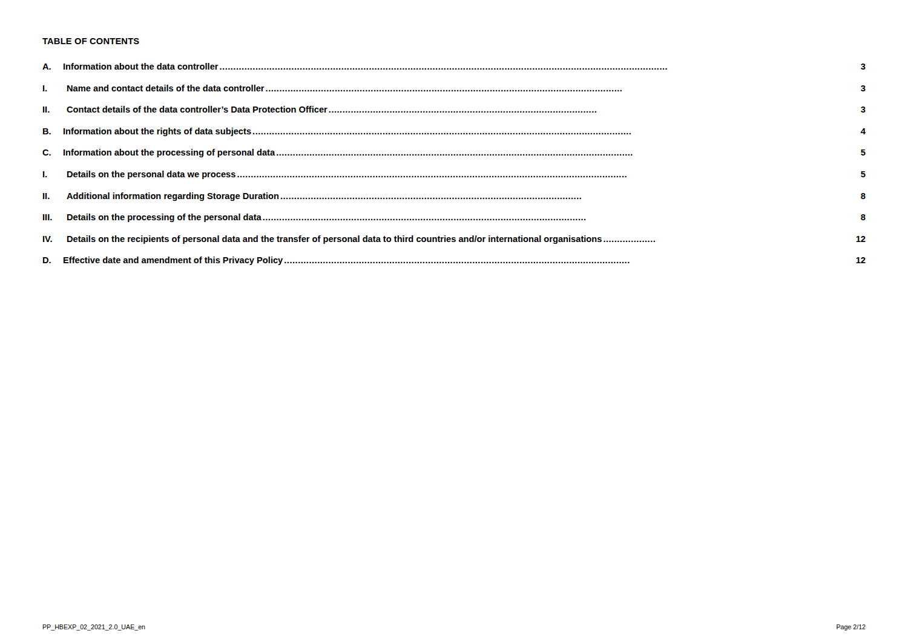TABLE OF CONTENTS
A. Information about the data controller .................................................................................................................................................................. 3
I. Name and contact details of the data controller ................................................................................................................................. 3
II. Contact details of the data controller’s Data Protection Officer ................................................................................................. 3
B. Information about the rights of data subjects ......................................................................................................................................... 4
C. Information about the processing of personal data ................................................................................................................................. 5
I. Details on the personal data we process ............................................................................................................................................. 5
II. Additional information regarding Storage Duration ............................................................................................................. 8
III. Details on the processing of the personal data ..................................................................................................................... 8
IV. Details on the recipients of personal data and the transfer of personal data to third countries and/or international organisations ................... 12
D. Effective date and amendment of this Privacy Policy ............................................................................................................................. 12
PP_HBEXP_02_2021_2.0_UAE_en Page 2/12